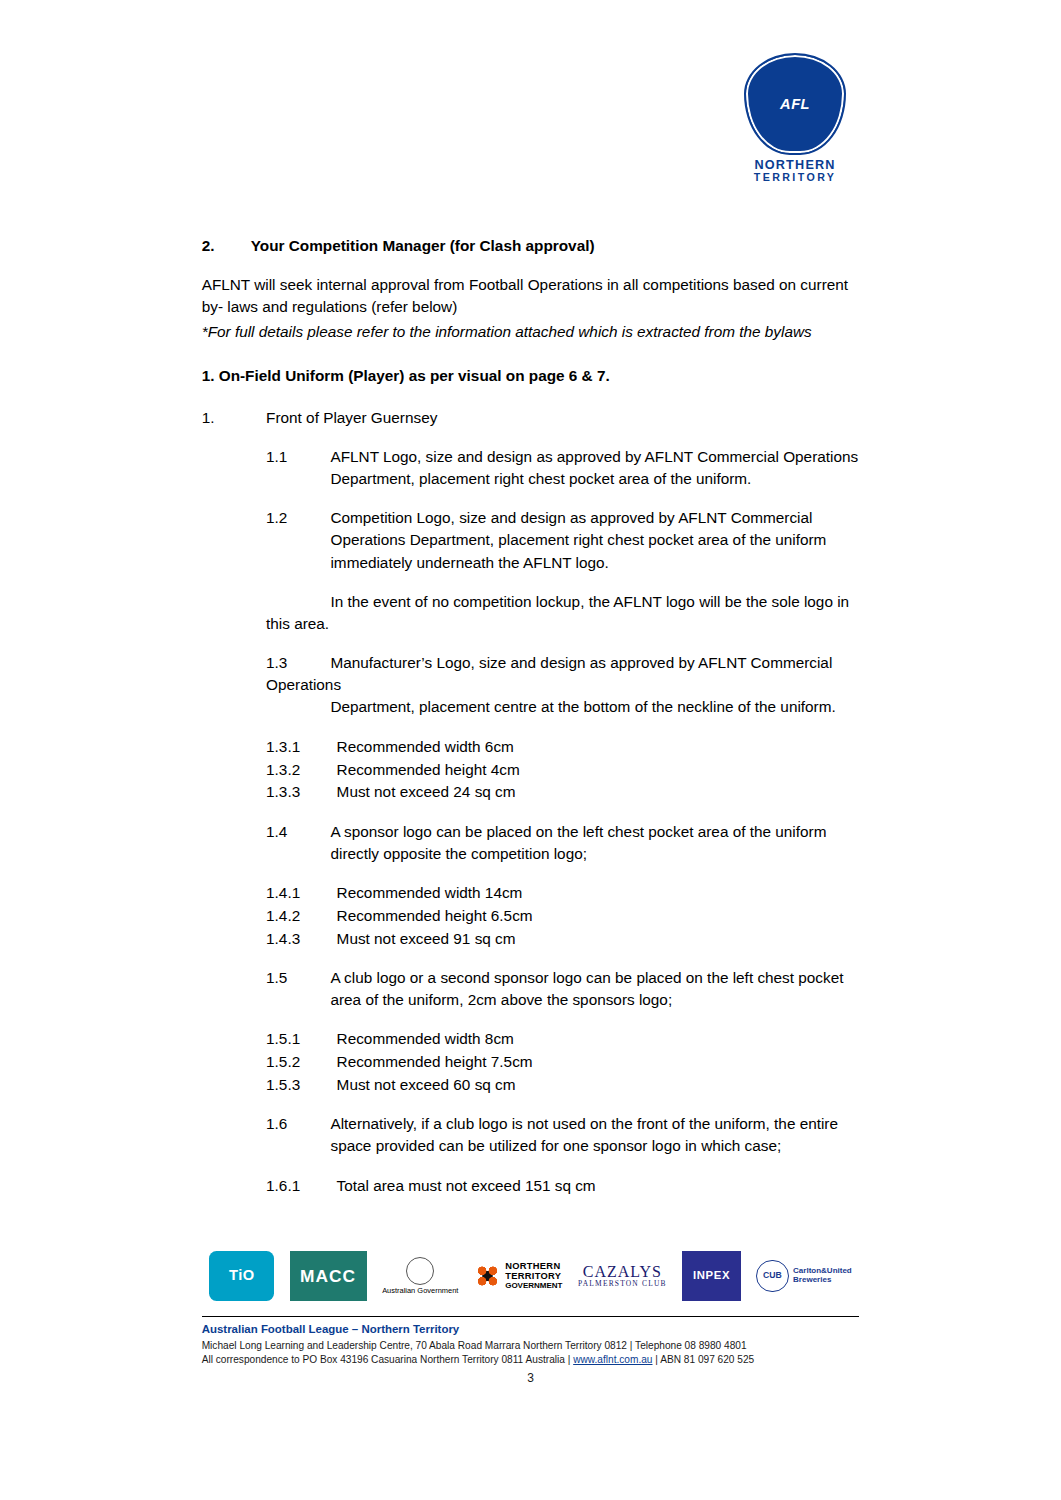AFL
NORTHERN
TERRITORY
2. Your Competition Manager (for Clash approval)
AFLNT will seek internal approval from Football Operations in all competitions based on current by- laws and regulations (refer below)
*For full details please refer to the information attached which is extracted from the bylaws
1. On-Field Uniform (Player) as per visual on page 6 & 7.
1. Front of Player Guernsey
1.1 AFLNT Logo, size and design as approved by AFLNT Commercial Operations Department, placement right chest pocket area of the uniform.
1.2 Competition Logo, size and design as approved by AFLNT Commercial Operations Department, placement right chest pocket area of the uniform immediately underneath the AFLNT logo.
In the event of no competition lockup, the AFLNT logo will be the sole logo in this area.
1.3 Manufacturer’s Logo, size and design as approved by AFLNT Commercial Operations Department, placement centre at the bottom of the neckline of the uniform.
1.3.1 Recommended width 6cm
1.3.2 Recommended height 4cm
1.3.3 Must not exceed 24 sq cm
1.4 A sponsor logo can be placed on the left chest pocket area of the uniform directly opposite the competition logo;
1.4.1 Recommended width 14cm
1.4.2 Recommended height 6.5cm
1.4.3 Must not exceed 91 sq cm
1.5 A club logo or a second sponsor logo can be placed on the left chest pocket area of the uniform, 2cm above the sponsors logo;
1.5.1 Recommended width 8cm
1.5.2 Recommended height 7.5cm
1.5.3 Must not exceed 60 sq cm
1.6 Alternatively, if a club logo is not used on the front of the uniform, the entire space provided can be utilized for one sponsor logo in which case;
1.6.1 Total area must not exceed 151 sq cm
TiO
MACC
Australian Government
NORTHERN
TERRITORY
GOVERNMENT
CAZALYS
PALMERSTON CLUB
INPEX
CUB
Carlton&United
Breweries
Australian Football League – Northern Territory
Michael Long Learning and Leadership Centre, 70 Abala Road Marrara Northern Territory 0812 | Telephone 08 8980 4801
All correspondence to PO Box 43196 Casuarina Northern Territory 0811 Australia | www.aflnt.com.au | ABN 81 097 620 525
3